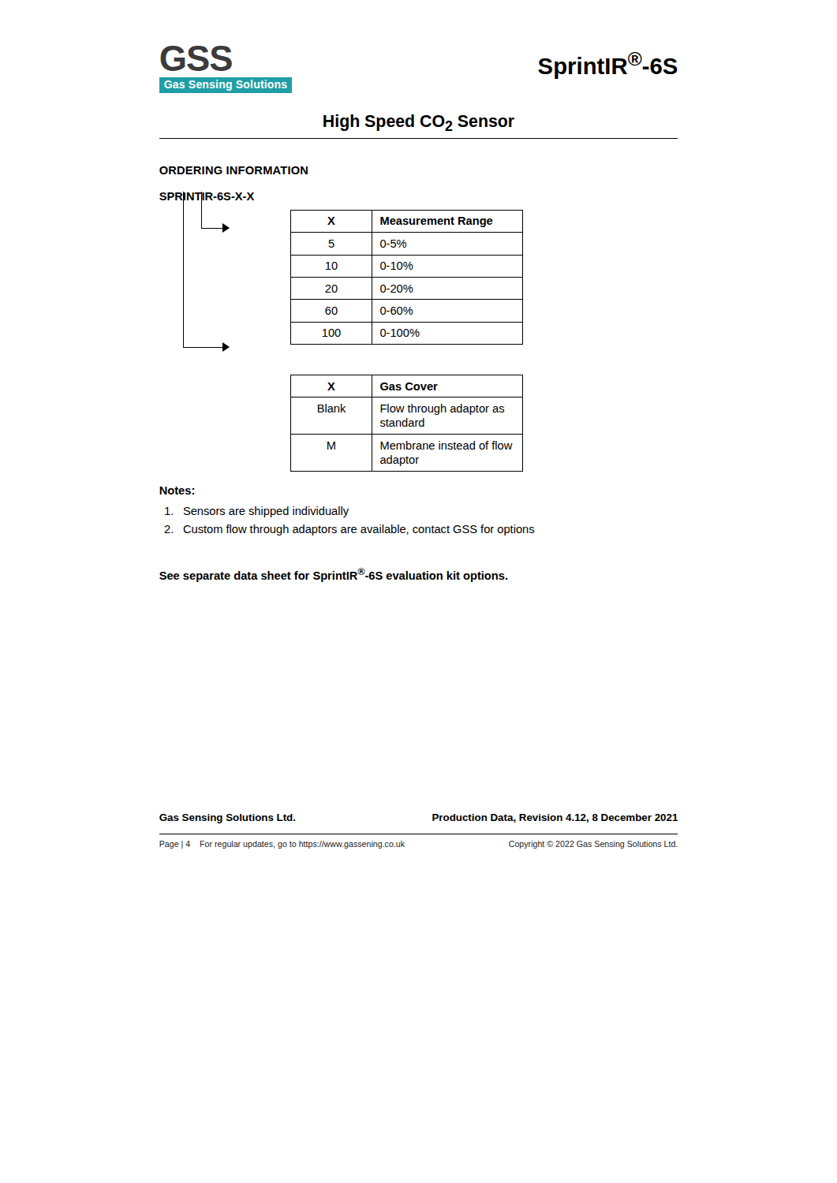GSS
Gas Sensing Solutions
SprintIR®-6S
High Speed CO2 Sensor
ORDERING INFORMATION
SPRINTIR-6S-X-X
| X | Measurement Range |
| --- | --- |
| 5 | 0-5% |
| 10 | 0-10% |
| 20 | 0-20% |
| 60 | 0-60% |
| 100 | 0-100% |
| X | Gas Cover |
| --- | --- |
| Blank | Flow through adaptor as standard |
| M | Membrane instead of flow adaptor |
Notes:
Sensors are shipped individually
Custom flow through adaptors are available, contact GSS for options
See separate data sheet for SprintIR®-6S evaluation kit options.
Gas Sensing Solutions Ltd.
Production Data, Revision 4.12, 8 December 2021
Page | 4 For regular updates, go to https://www.gassening.co.uk
Copyright © 2022 Gas Sensing Solutions Ltd.